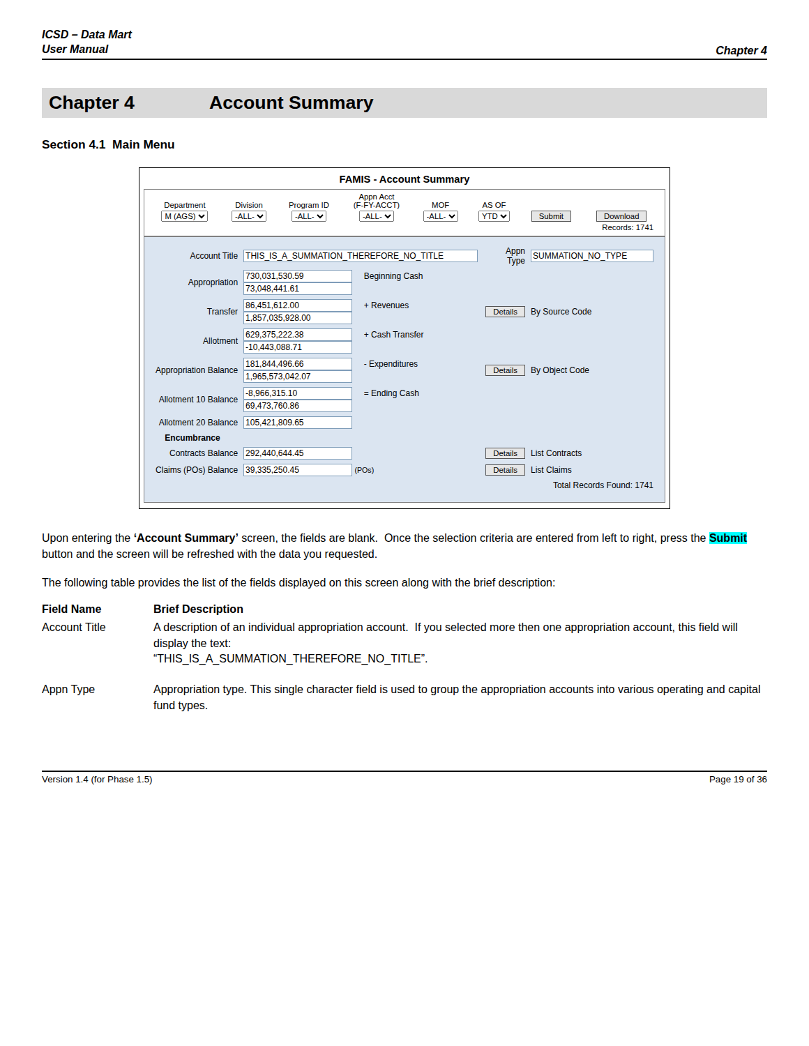ICSD – Data Mart
User Manual
Chapter 4
Chapter 4 Account Summary
Section 4.1 Main Menu
FAMIS - Account Summary
| Department M (AGS) | Division -ALL- | Program ID -ALL- | Appn Acct (F-FY-ACCT) -ALL- | MOF -ALL- | AS OF YTD | Submit | Download |
Records: 1741
| Account Title | | Appn Type | |
| Appropriation | Beginning Cash | |
| Transfer | + Revenues | Details | By Source Code |
| Allotment | + Cash Transfer | |
| Appropriation Balance | - Expenditures | Details | By Object Code |
| Allotment 10 Balance | = Ending Cash | |
| Allotment 20 Balance | | |
| Encumbrance |
| Contracts Balance | | Details | List Contracts |
| Claims (POs) Balance | (POs) | Details | List Claims |
| Total Records Found: 1741 |
Upon entering the ‘Account Summary’ screen, the fields are blank. Once the selection criteria are entered from left to right, press the Submit button and the screen will be refreshed with the data you requested.
The following table provides the list of the fields displayed on this screen along with the brief description:
| Field Name | Brief Description |
| --- | --- |
| Account Title | A description of an individual appropriation account. If you selected more then one appropriation account, this field will display the text: “THIS_IS_A_SUMMATION_THEREFORE_NO_TITLE”. |
| Appn Type | Appropriation type. This single character field is used to group the appropriation accounts into various operating and capital fund types. |
Version 1.4 (for Phase 1.5)
Page 19 of 36